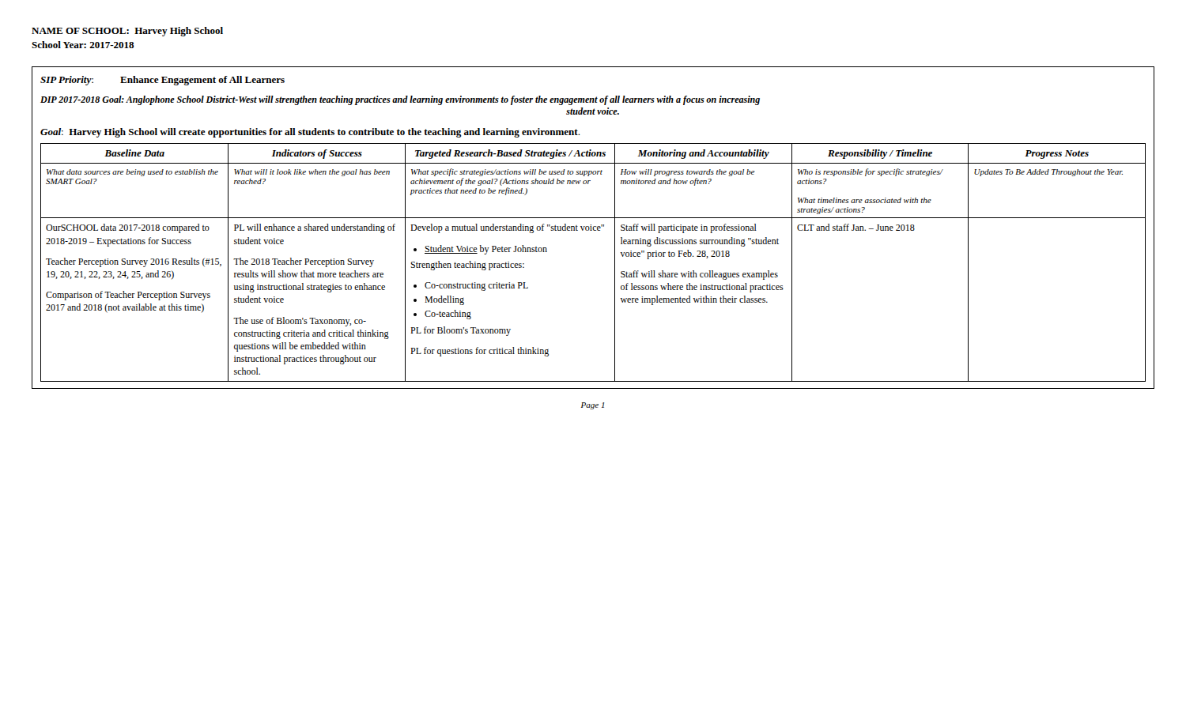NAME OF SCHOOL: Harvey High School
School Year: 2017-2018
SIP Priority: Enhance Engagement of All Learners
DIP 2017-2018 Goal: Anglophone School District-West will strengthen teaching practices and learning environments to foster the engagement of all learners with a focus on increasing student voice.
Goal: Harvey High School will create opportunities for all students to contribute to the teaching and learning environment.
| Baseline Data | Indicators of Success | Targeted Research-Based Strategies / Actions | Monitoring and Accountability | Responsibility / Timeline | Progress Notes |
| --- | --- | --- | --- | --- | --- |
| What data sources are being used to establish the SMART Goal? | What will it look like when the goal has been reached? | What specific strategies/actions will be used to support achievement of the goal? (Actions should be new or practices that need to be refined.) | How will progress towards the goal be monitored and how often? | Who is responsible for specific strategies/ actions? What timelines are associated with the strategies/ actions? | Updates To Be Added Throughout the Year. |
| OurSCHOOL data 2017-2018 compared to 2018-2019 – Expectations for Success Teacher Perception Survey 2016 Results (#15, 19, 20, 21, 22, 23, 24, 25, and 26) Comparison of Teacher Perception Surveys 2017 and 2018 (not available at this time) | PL will enhance a shared understanding of student voice The 2018 Teacher Perception Survey results will show that more teachers are using instructional strategies to enhance student voice The use of Bloom's Taxonomy, co-constructing criteria and critical thinking questions will be embedded within instructional practices throughout our school. | Develop a mutual understanding of "student voice" Student Voice by Peter Johnston Strengthen teaching practices: Co-constructing criteria PL Modelling Co-teaching PL for Bloom's Taxonomy PL for questions for critical thinking | Staff will participate in professional learning discussions surrounding "student voice" prior to Feb. 28, 2018 Staff will share with colleagues examples of lessons where the instructional practices were implemented within their classes. | CLT and staff Jan. – June 2018 | |
Page 1